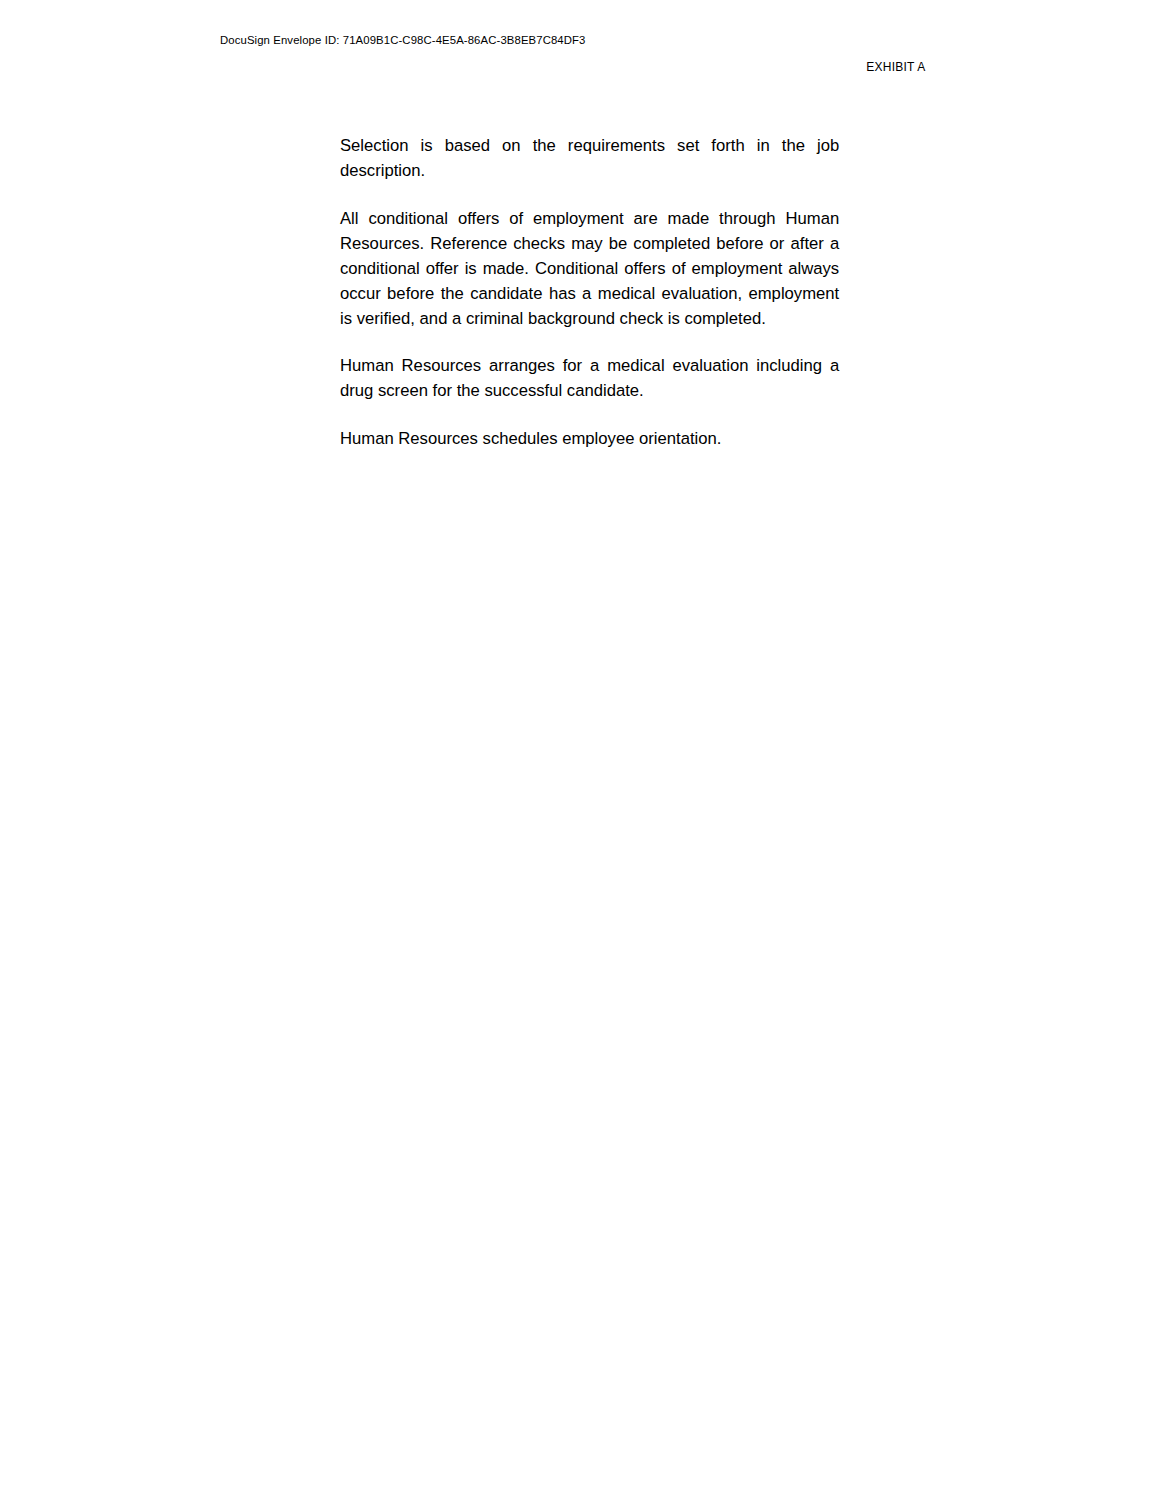DocuSign Envelope ID: 71A09B1C-C98C-4E5A-86AC-3B8EB7C84DF3
EXHIBIT A
Selection is based on the requirements set forth in the job description.
All conditional offers of employment are made through Human Resources. Reference checks may be completed before or after a conditional offer is made. Conditional offers of employment always occur before the candidate has a medical evaluation, employment is verified, and a criminal background check is completed.
Human Resources arranges for a medical evaluation including a drug screen for the successful candidate.
Human Resources schedules employee orientation.